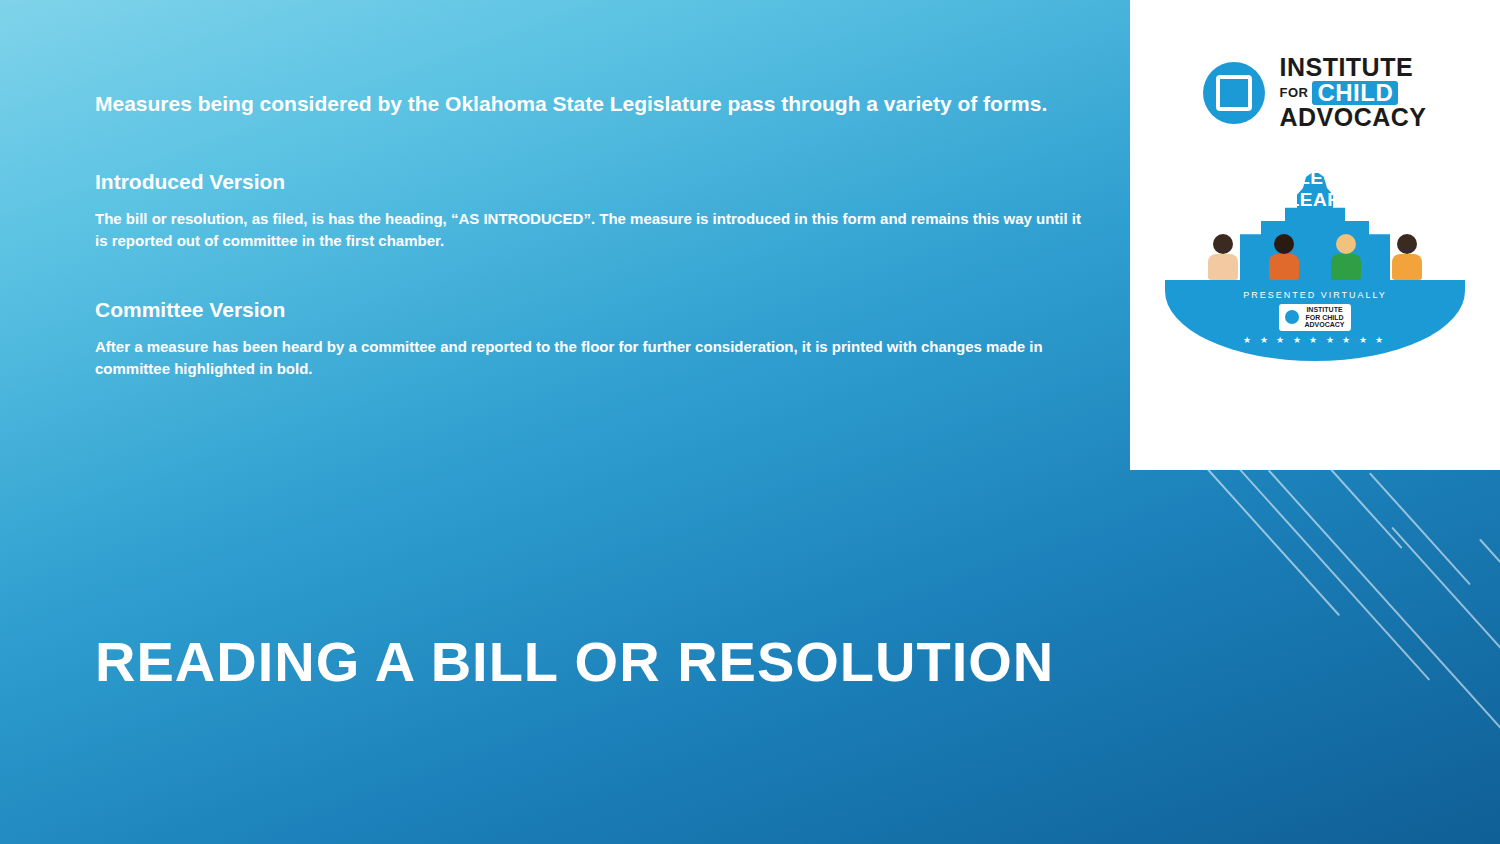INSTITUTE
FOR CHILD
ADVOCACY
LEGISLATIVE LEARNING LAB
PRESENTED VIRTUALLY
INSTITUTE
FOR CHILD
ADVOCACY
★ ★ ★ ★ ★ ★ ★ ★ ★
Measures being considered by the Oklahoma State Legislature pass through a variety of forms.
Introduced Version
The bill or resolution, as filed, is has the heading, “AS INTRODUCED”. The measure is introduced in this form and remains this way until it is reported out of committee in the first chamber.
Committee Version
After a measure has been heard by a committee and reported to the floor for further consideration, it is printed with changes made in committee highlighted in bold.
Reading a Bill or Resolution